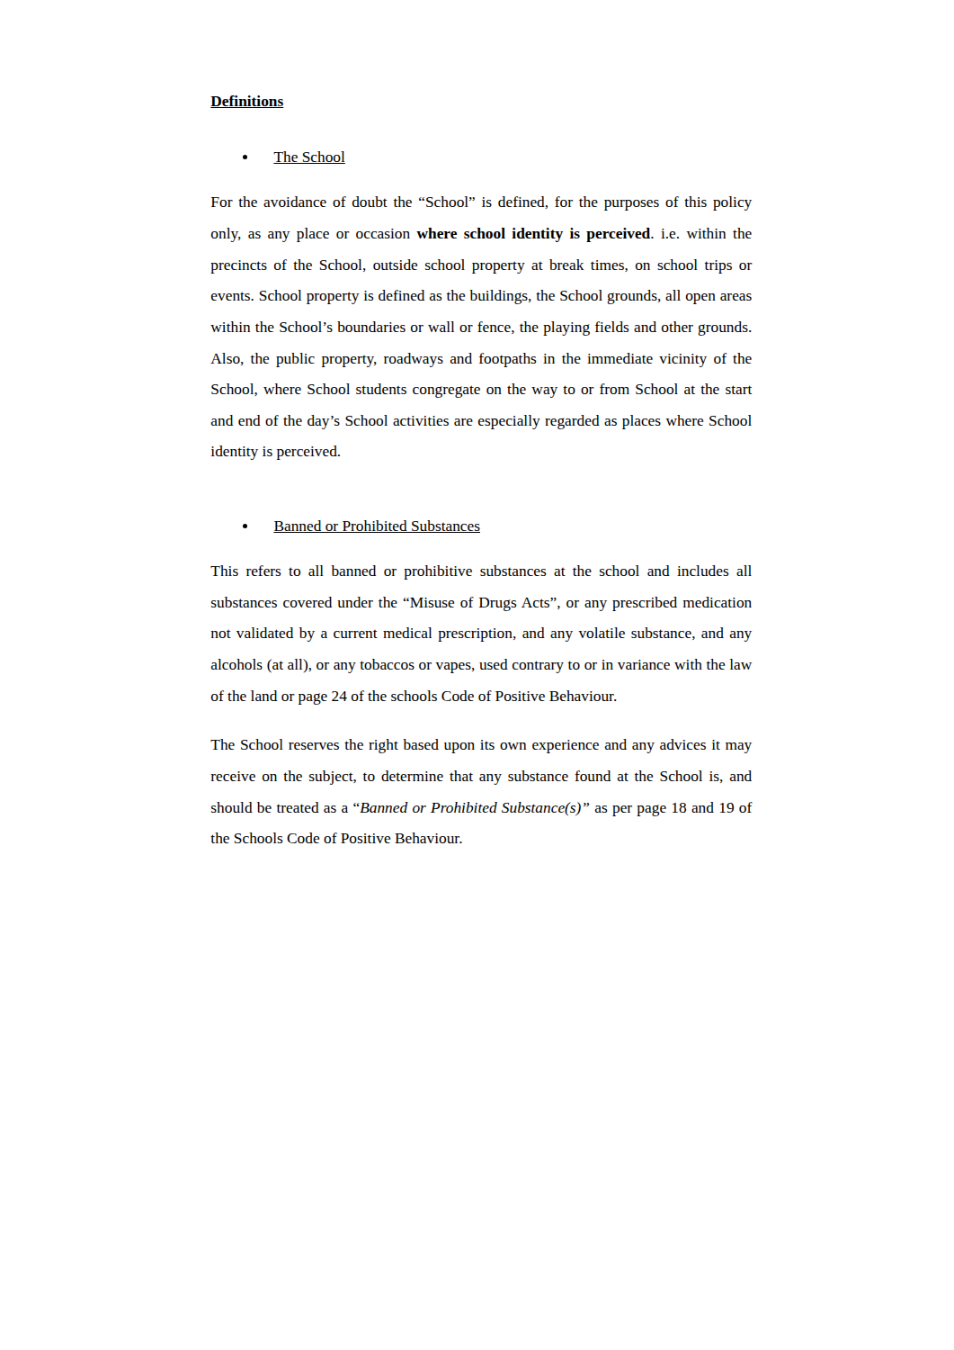Definitions
The School
For the avoidance of doubt the “School” is defined, for the purposes of this policy only, as any place or occasion where school identity is perceived. i.e. within the precincts of the School, outside school property at break times, on school trips or events. School property is defined as the buildings, the School grounds, all open areas within the School’s boundaries or wall or fence, the playing fields and other grounds. Also, the public property, roadways and footpaths in the immediate vicinity of the School, where School students congregate on the way to or from School at the start and end of the day’s School activities are especially regarded as places where School identity is perceived.
Banned or Prohibited Substances
This refers to all banned or prohibitive substances at the school and includes all substances covered under the “Misuse of Drugs Acts”, or any prescribed medication not validated by a current medical prescription, and any volatile substance, and any alcohols (at all), or any tobaccos or vapes, used contrary to or in variance with the law of the land or page 24 of the schools Code of Positive Behaviour.
The School reserves the right based upon its own experience and any advices it may receive on the subject, to determine that any substance found at the School is, and should be treated as a “Banned or Prohibited Substance(s)” as per page 18 and 19 of the Schools Code of Positive Behaviour.